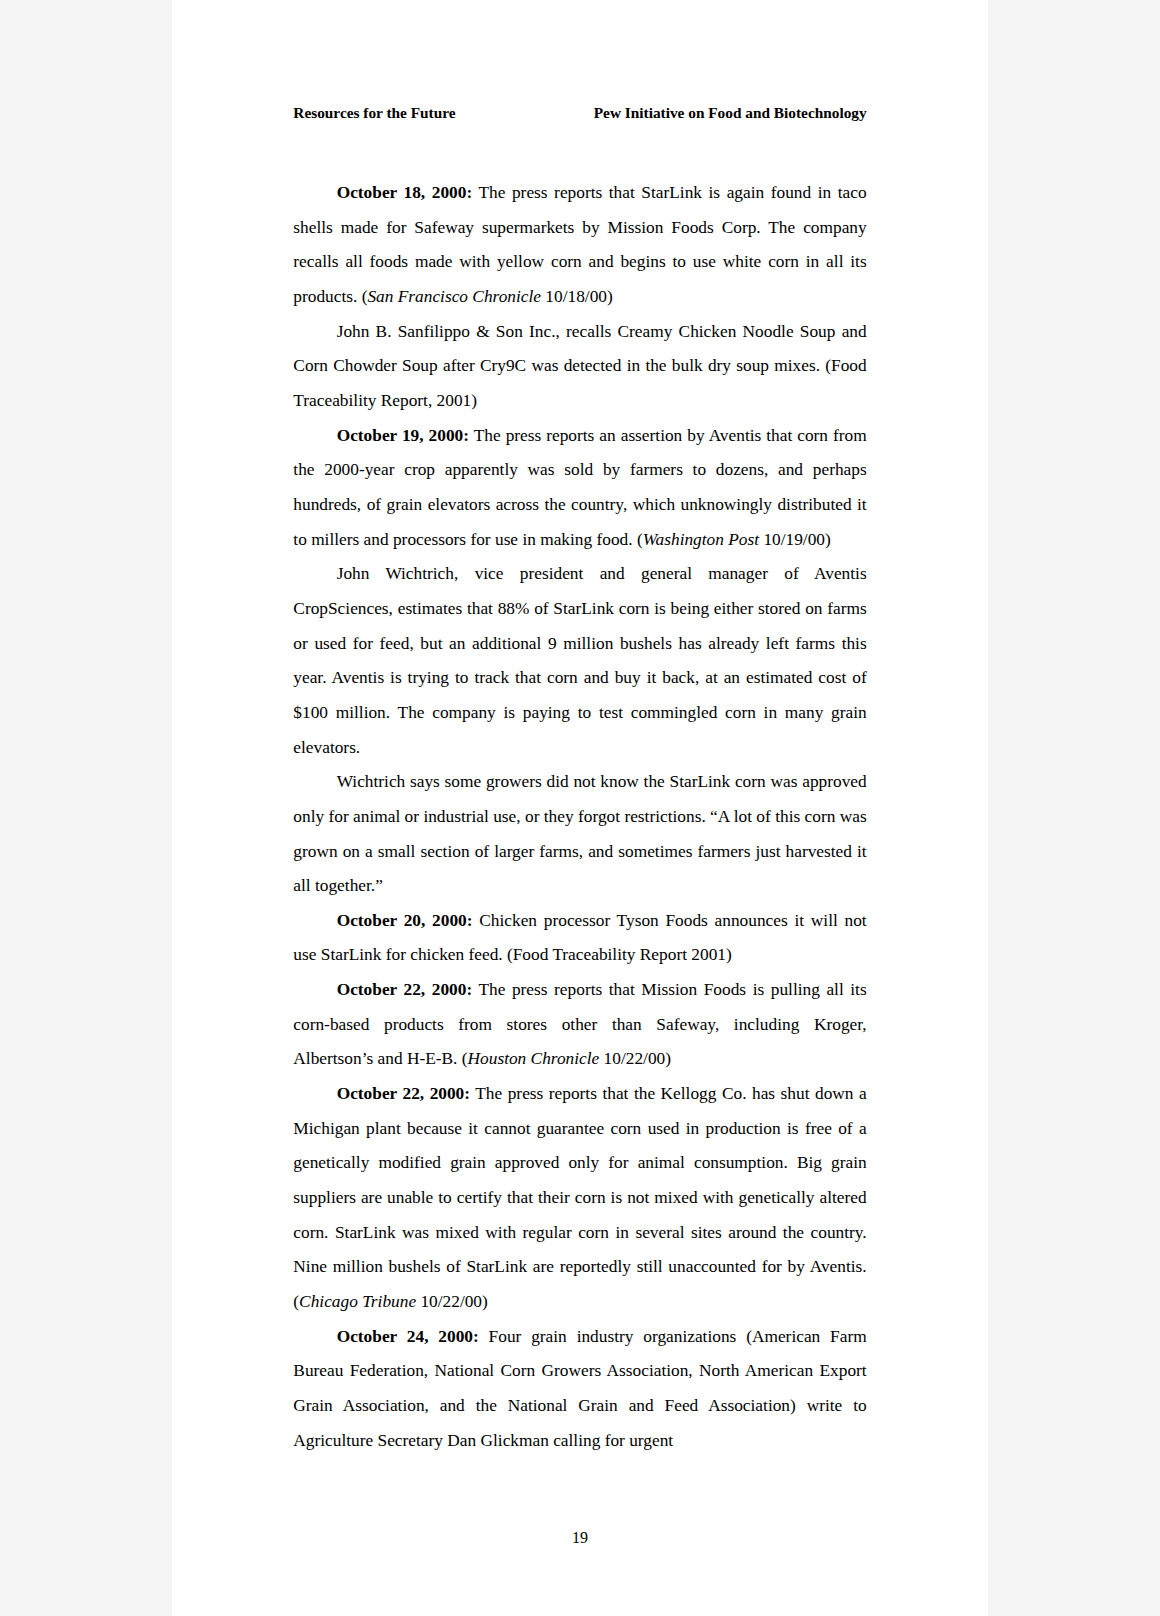Resources for the Future Pew Initiative on Food and Biotechnology
October 18, 2000: The press reports that StarLink is again found in taco shells made for Safeway supermarkets by Mission Foods Corp. The company recalls all foods made with yellow corn and begins to use white corn in all its products. (San Francisco Chronicle 10/18/00)
John B. Sanfilippo & Son Inc., recalls Creamy Chicken Noodle Soup and Corn Chowder Soup after Cry9C was detected in the bulk dry soup mixes. (Food Traceability Report, 2001)
October 19, 2000: The press reports an assertion by Aventis that corn from the 2000-year crop apparently was sold by farmers to dozens, and perhaps hundreds, of grain elevators across the country, which unknowingly distributed it to millers and processors for use in making food. (Washington Post 10/19/00)
John Wichtrich, vice president and general manager of Aventis CropSciences, estimates that 88% of StarLink corn is being either stored on farms or used for feed, but an additional 9 million bushels has already left farms this year. Aventis is trying to track that corn and buy it back, at an estimated cost of $100 million. The company is paying to test commingled corn in many grain elevators.
Wichtrich says some growers did not know the StarLink corn was approved only for animal or industrial use, or they forgot restrictions. “A lot of this corn was grown on a small section of larger farms, and sometimes farmers just harvested it all together.”
October 20, 2000: Chicken processor Tyson Foods announces it will not use StarLink for chicken feed. (Food Traceability Report 2001)
October 22, 2000: The press reports that Mission Foods is pulling all its corn-based products from stores other than Safeway, including Kroger, Albertson’s and H-E-B. (Houston Chronicle 10/22/00)
October 22, 2000: The press reports that the Kellogg Co. has shut down a Michigan plant because it cannot guarantee corn used in production is free of a genetically modified grain approved only for animal consumption. Big grain suppliers are unable to certify that their corn is not mixed with genetically altered corn. StarLink was mixed with regular corn in several sites around the country. Nine million bushels of StarLink are reportedly still unaccounted for by Aventis. (Chicago Tribune 10/22/00)
October 24, 2000: Four grain industry organizations (American Farm Bureau Federation, National Corn Growers Association, North American Export Grain Association, and the National Grain and Feed Association) write to Agriculture Secretary Dan Glickman calling for urgent
19